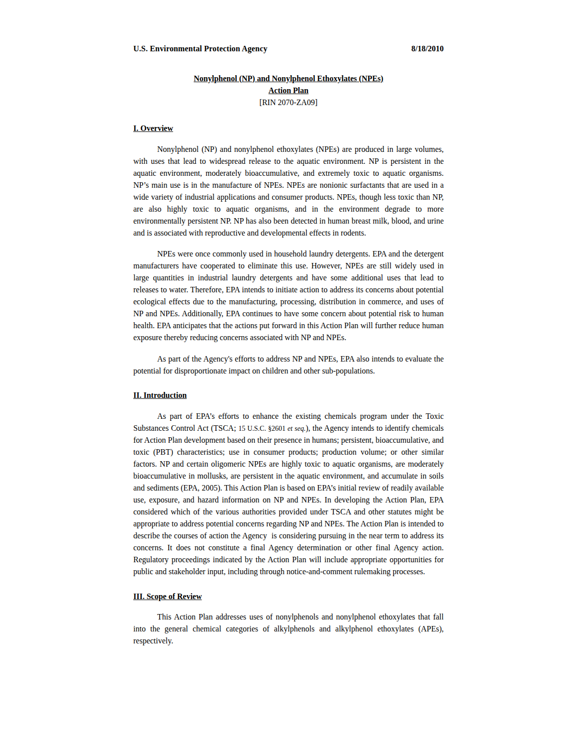U.S. Environmental Protection Agency 8/18/2010
Nonylphenol (NP) and Nonylphenol Ethoxylates (NPEs)
Action Plan
[RIN 2070-ZA09]
I. Overview
Nonylphenol (NP) and nonylphenol ethoxylates (NPEs) are produced in large volumes, with uses that lead to widespread release to the aquatic environment. NP is persistent in the aquatic environment, moderately bioaccumulative, and extremely toxic to aquatic organisms. NP’s main use is in the manufacture of NPEs. NPEs are nonionic surfactants that are used in a wide variety of industrial applications and consumer products. NPEs, though less toxic than NP, are also highly toxic to aquatic organisms, and in the environment degrade to more environmentally persistent NP. NP has also been detected in human breast milk, blood, and urine and is associated with reproductive and developmental effects in rodents.
NPEs were once commonly used in household laundry detergents. EPA and the detergent manufacturers have cooperated to eliminate this use. However, NPEs are still widely used in large quantities in industrial laundry detergents and have some additional uses that lead to releases to water. Therefore, EPA intends to initiate action to address its concerns about potential ecological effects due to the manufacturing, processing, distribution in commerce, and uses of NP and NPEs. Additionally, EPA continues to have some concern about potential risk to human health. EPA anticipates that the actions put forward in this Action Plan will further reduce human exposure thereby reducing concerns associated with NP and NPEs.
As part of the Agency's efforts to address NP and NPEs, EPA also intends to evaluate the potential for disproportionate impact on children and other sub-populations.
II. Introduction
As part of EPA’s efforts to enhance the existing chemicals program under the Toxic Substances Control Act (TSCA; 15 U.S.C. §2601 et seq.), the Agency intends to identify chemicals for Action Plan development based on their presence in humans; persistent, bioaccumulative, and toxic (PBT) characteristics; use in consumer products; production volume; or other similar factors. NP and certain oligomeric NPEs are highly toxic to aquatic organisms, are moderately bioaccumulative in mollusks, are persistent in the aquatic environment, and accumulate in soils and sediments (EPA, 2005). This Action Plan is based on EPA’s initial review of readily available use, exposure, and hazard information on NP and NPEs. In developing the Action Plan, EPA considered which of the various authorities provided under TSCA and other statutes might be appropriate to address potential concerns regarding NP and NPEs. The Action Plan is intended to describe the courses of action the Agency is considering pursuing in the near term to address its concerns. It does not constitute a final Agency determination or other final Agency action. Regulatory proceedings indicated by the Action Plan will include appropriate opportunities for public and stakeholder input, including through notice-and-comment rulemaking processes.
III. Scope of Review
This Action Plan addresses uses of nonylphenols and nonylphenol ethoxylates that fall into the general chemical categories of alkylphenols and alkylphenol ethoxylates (APEs), respectively.